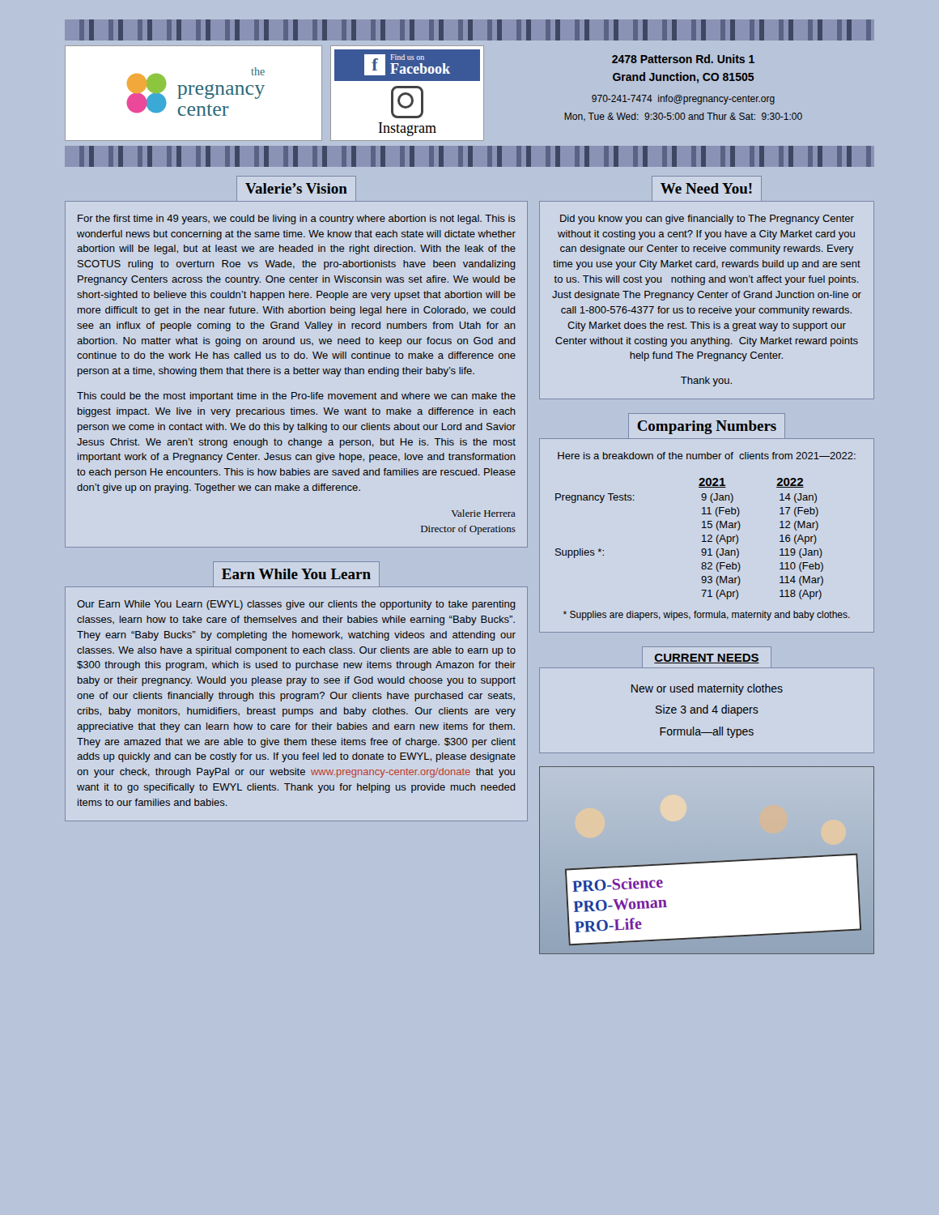the pregnancy
center
f
Find us on
Facebook
Instagram
2478 Patterson Rd. Units 1
Grand Junction, CO 81505
970-241-7474 info@pregnancy-center.org
Mon, Tue & Wed: 9:30-5:00 and Thur & Sat: 9:30-1:00
Valerie’s Vision
For the first time in 49 years, we could be living in a country where abortion is not legal. This is wonderful news but concerning at the same time. We know that each state will dictate whether abortion will be legal, but at least we are headed in the right direction. With the leak of the SCOTUS ruling to overturn Roe vs Wade, the pro-abortionists have been vandalizing Pregnancy Centers across the country. One center in Wisconsin was set afire. We would be short-sighted to believe this couldn’t happen here. People are very upset that abortion will be more difficult to get in the near future. With abortion being legal here in Colorado, we could see an influx of people coming to the Grand Valley in record numbers from Utah for an abortion. No matter what is going on around us, we need to keep our focus on God and continue to do the work He has called us to do. We will continue to make a difference one person at a time, showing them that there is a better way than ending their baby’s life.
This could be the most important time in the Pro-life movement and where we can make the biggest impact. We live in very precarious times. We want to make a difference in each person we come in contact with. We do this by talking to our clients about our Lord and Savior Jesus Christ. We aren’t strong enough to change a person, but He is. This is the most important work of a Pregnancy Center. Jesus can give hope, peace, love and transformation to each person He encounters. This is how babies are saved and families are rescued. Please don’t give up on praying. Together we can make a difference.
Valerie Herrera
Director of Operations
Earn While You Learn
Our Earn While You Learn (EWYL) classes give our clients the opportunity to take parenting classes, learn how to take care of themselves and their babies while earning “Baby Bucks”. They earn “Baby Bucks” by completing the homework, watching videos and attending our classes. We also have a spiritual component to each class. Our clients are able to earn up to $300 through this program, which is used to purchase new items through Amazon for their baby or their pregnancy. Would you please pray to see if God would choose you to support one of our clients financially through this program? Our clients have purchased car seats, cribs, baby monitors, humidifiers, breast pumps and baby clothes. Our clients are very appreciative that they can learn how to care for their babies and earn new items for them. They are amazed that we are able to give them these items free of charge. $300 per client adds up quickly and can be costly for us. If you feel led to donate to EWYL, please designate on your check, through PayPal or our website www.pregnancy-center.org/donate that you want it to go specifically to EWYL clients. Thank you for helping us provide much needed items to our families and babies.
We Need You!
Did you know you can give financially to The Pregnancy Center without it costing you a cent? If you have a City Market card you can designate our Center to receive community rewards. Every time you use your City Market card, rewards build up and are sent to us. This will cost you nothing and won’t affect your fuel points. Just designate The Pregnancy Center of Grand Junction on-line or call 1-800-576-4377 for us to receive your community rewards. City Market does the rest. This is a great way to support our Center without it costing you anything. City Market reward points help fund The Pregnancy Center.
Thank you.
Comparing Numbers
Here is a breakdown of the number of clients from 2021—2022:
| | 2021 | 2022 |
| Pregnancy Tests: | 9 (Jan) | 14 (Jan) |
| | 11 (Feb) | 17 (Feb) |
| | 15 (Mar) | 12 (Mar) |
| | 12 (Apr) | 16 (Apr) |
| Supplies *: | 91 (Jan) | 119 (Jan) |
| | 82 (Feb) | 110 (Feb) |
| | 93 (Mar) | 114 (Mar) |
| | 71 (Apr) | 118 (Apr) |
* Supplies are diapers, wipes, formula, maternity and baby clothes.
CURRENT NEEDS
New or used maternity clothes
Size 3 and 4 diapers
Formula—all types
PRO-Science
PRO-Woman
PRO-Life